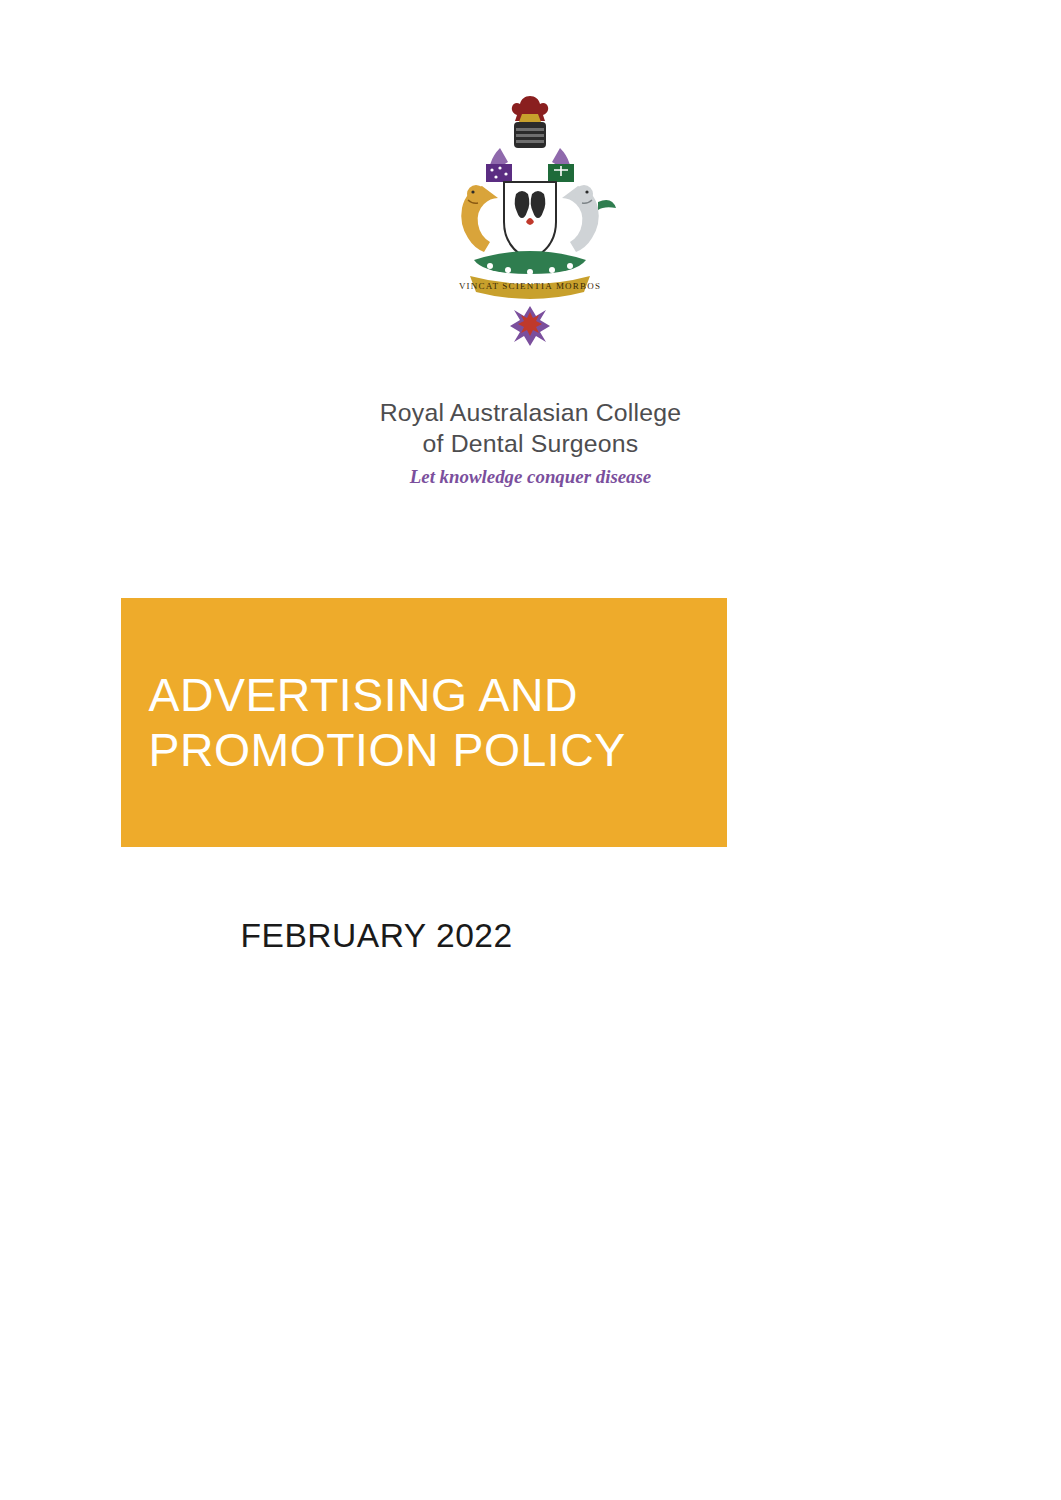VINCAT SCIENTIA MORBOS
Royal Australasian College
of Dental Surgeons
Let knowledge conquer disease
Advertising and
Promotion Policy
February 2022